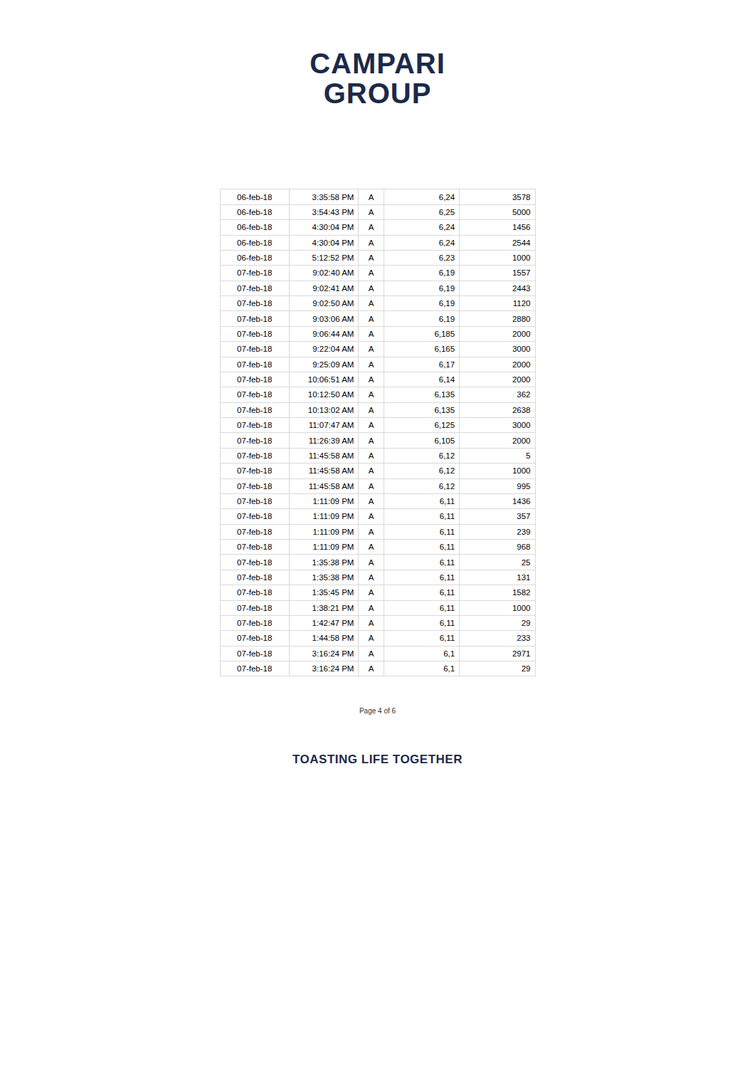CAMPARI
GROUP
| 06-feb-18 | 3:35:58 PM | A | 6,24 | 3578 |
| 06-feb-18 | 3:54:43 PM | A | 6,25 | 5000 |
| 06-feb-18 | 4:30:04 PM | A | 6,24 | 1456 |
| 06-feb-18 | 4:30:04 PM | A | 6,24 | 2544 |
| 06-feb-18 | 5:12:52 PM | A | 6,23 | 1000 |
| 07-feb-18 | 9:02:40 AM | A | 6,19 | 1557 |
| 07-feb-18 | 9:02:41 AM | A | 6,19 | 2443 |
| 07-feb-18 | 9:02:50 AM | A | 6,19 | 1120 |
| 07-feb-18 | 9:03:06 AM | A | 6,19 | 2880 |
| 07-feb-18 | 9:06:44 AM | A | 6,185 | 2000 |
| 07-feb-18 | 9:22:04 AM | A | 6,165 | 3000 |
| 07-feb-18 | 9:25:09 AM | A | 6,17 | 2000 |
| 07-feb-18 | 10:06:51 AM | A | 6,14 | 2000 |
| 07-feb-18 | 10:12:50 AM | A | 6,135 | 362 |
| 07-feb-18 | 10:13:02 AM | A | 6,135 | 2638 |
| 07-feb-18 | 11:07:47 AM | A | 6,125 | 3000 |
| 07-feb-18 | 11:26:39 AM | A | 6,105 | 2000 |
| 07-feb-18 | 11:45:58 AM | A | 6,12 | 5 |
| 07-feb-18 | 11:45:58 AM | A | 6,12 | 1000 |
| 07-feb-18 | 11:45:58 AM | A | 6,12 | 995 |
| 07-feb-18 | 1:11:09 PM | A | 6,11 | 1436 |
| 07-feb-18 | 1:11:09 PM | A | 6,11 | 357 |
| 07-feb-18 | 1:11:09 PM | A | 6,11 | 239 |
| 07-feb-18 | 1:11:09 PM | A | 6,11 | 968 |
| 07-feb-18 | 1:35:38 PM | A | 6,11 | 25 |
| 07-feb-18 | 1:35:38 PM | A | 6,11 | 131 |
| 07-feb-18 | 1:35:45 PM | A | 6,11 | 1582 |
| 07-feb-18 | 1:38:21 PM | A | 6,11 | 1000 |
| 07-feb-18 | 1:42:47 PM | A | 6,11 | 29 |
| 07-feb-18 | 1:44:58 PM | A | 6,11 | 233 |
| 07-feb-18 | 3:16:24 PM | A | 6,1 | 2971 |
| 07-feb-18 | 3:16:24 PM | A | 6,1 | 29 |
Page 4 of 6
TOASTING LIFE TOGETHER